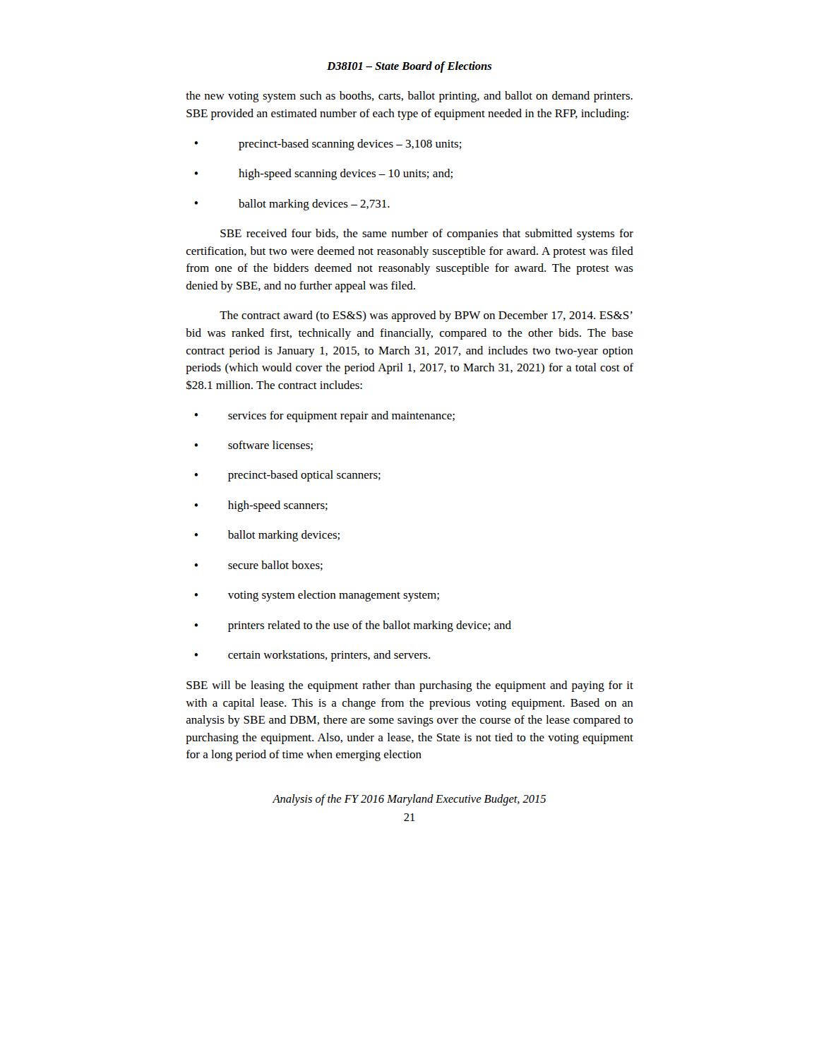D38I01 – State Board of Elections
the new voting system such as booths, carts, ballot printing, and ballot on demand printers. SBE provided an estimated number of each type of equipment needed in the RFP, including:
precinct-based scanning devices – 3,108 units;
high-speed scanning devices – 10 units; and;
ballot marking devices – 2,731.
SBE received four bids, the same number of companies that submitted systems for certification, but two were deemed not reasonably susceptible for award. A protest was filed from one of the bidders deemed not reasonably susceptible for award. The protest was denied by SBE, and no further appeal was filed.
The contract award (to ES&S) was approved by BPW on December 17, 2014. ES&S’ bid was ranked first, technically and financially, compared to the other bids. The base contract period is January 1, 2015, to March 31, 2017, and includes two two-year option periods (which would cover the period April 1, 2017, to March 31, 2021) for a total cost of $28.1 million. The contract includes:
services for equipment repair and maintenance;
software licenses;
precinct-based optical scanners;
high-speed scanners;
ballot marking devices;
secure ballot boxes;
voting system election management system;
printers related to the use of the ballot marking device; and
certain workstations, printers, and servers.
SBE will be leasing the equipment rather than purchasing the equipment and paying for it with a capital lease. This is a change from the previous voting equipment. Based on an analysis by SBE and DBM, there are some savings over the course of the lease compared to purchasing the equipment. Also, under a lease, the State is not tied to the voting equipment for a long period of time when emerging election
Analysis of the FY 2016 Maryland Executive Budget, 2015
21